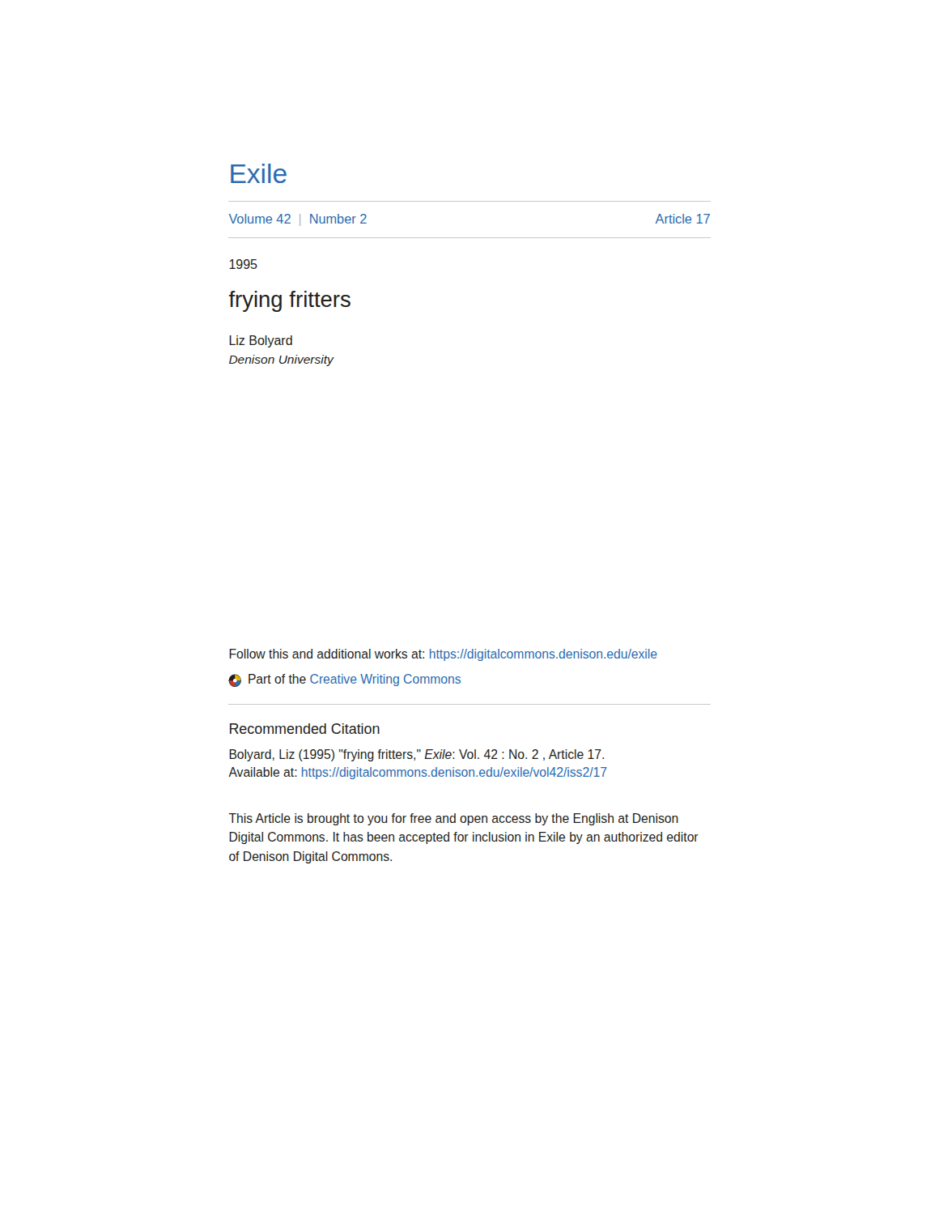Exile
Volume 42 | Number 2 Article 17
1995
frying fritters
Liz Bolyard
Denison University
Follow this and additional works at: https://digitalcommons.denison.edu/exile
Part of the Creative Writing Commons
Recommended Citation
Bolyard, Liz (1995) "frying fritters," Exile: Vol. 42 : No. 2 , Article 17.
Available at: https://digitalcommons.denison.edu/exile/vol42/iss2/17
This Article is brought to you for free and open access by the English at Denison Digital Commons. It has been accepted for inclusion in Exile by an authorized editor of Denison Digital Commons.